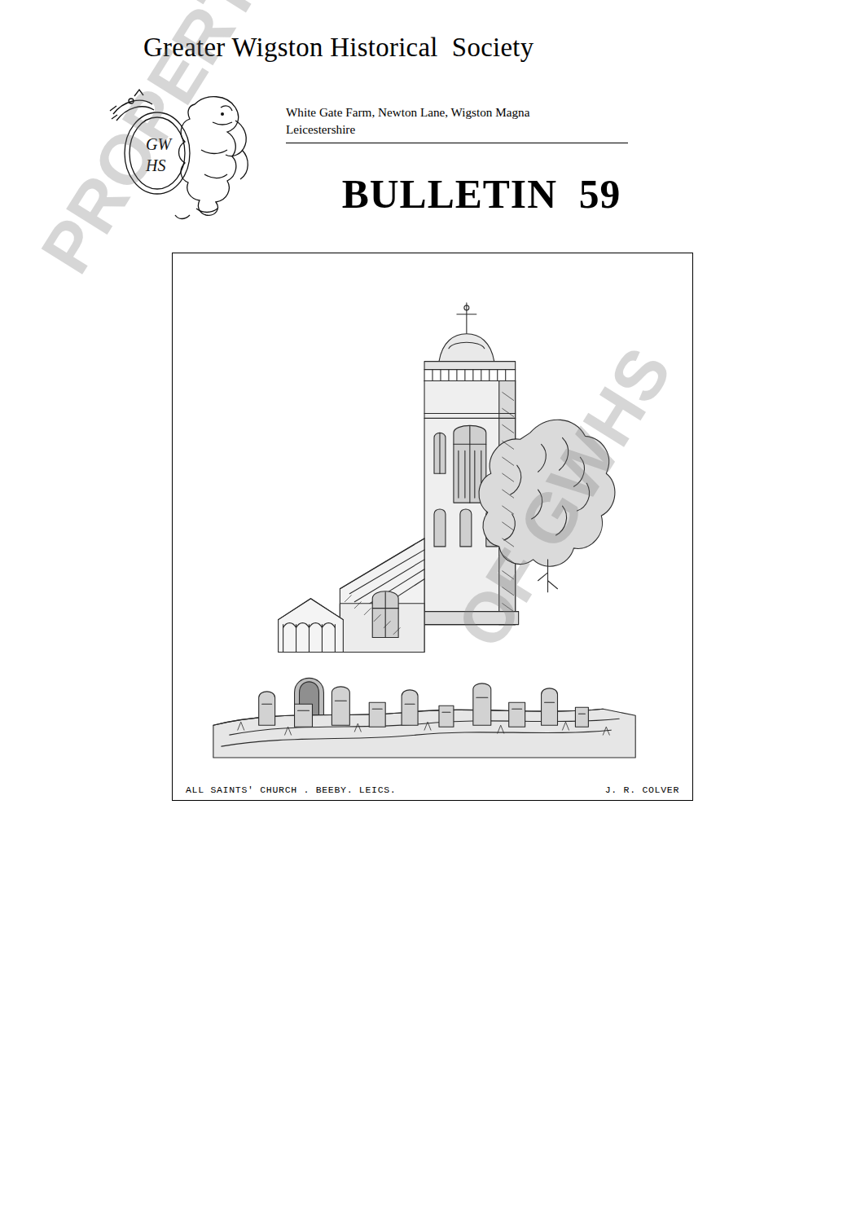PROPERTY
OF GWHS
Greater Wigston Historical Society
GW HS
White Gate Farm, Newton Lane, Wigston Magna
Leicestershire
BULLETIN 59
ALL SAINTS' CHURCH . BEEBY. LEICS. J. R. COLVER